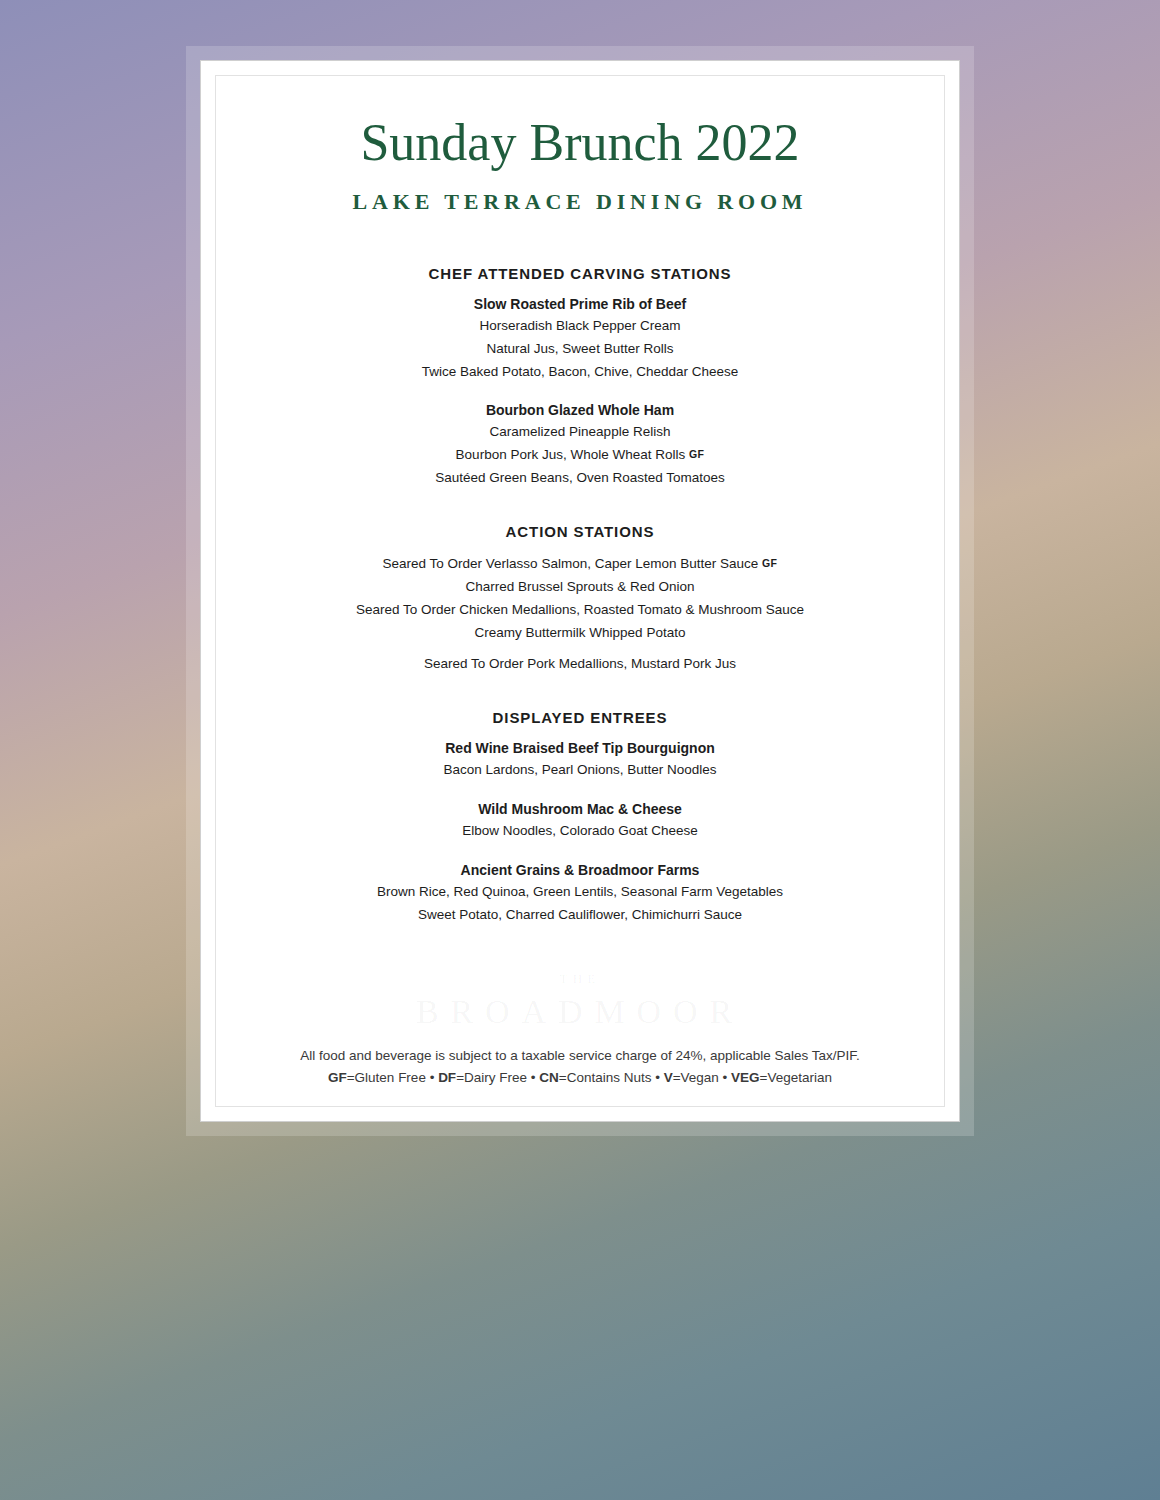THEBROADMOOR
Sunday Brunch 2022
Lake Terrace Dining Room
Chef Attended Carving Stations
Slow Roasted Prime Rib of Beef
Horseradish Black Pepper Cream
Natural Jus, Sweet Butter Rolls
Twice Baked Potato, Bacon, Chive, Cheddar Cheese
Bourbon Glazed Whole Ham
Caramelized Pineapple Relish
Bourbon Pork Jus, Whole Wheat Rolls GF
Sautéed Green Beans, Oven Roasted Tomatoes
Action Stations
Seared To Order Verlasso Salmon, Caper Lemon Butter Sauce GF
Charred Brussel Sprouts & Red Onion
Seared To Order Chicken Medallions, Roasted Tomato & Mushroom Sauce
Creamy Buttermilk Whipped Potato
Seared To Order Pork Medallions, Mustard Pork Jus
Displayed Entrees
Red Wine Braised Beef Tip Bourguignon
Bacon Lardons, Pearl Onions, Butter Noodles
Wild Mushroom Mac & Cheese
Elbow Noodles, Colorado Goat Cheese
Ancient Grains & Broadmoor Farms
Brown Rice, Red Quinoa, Green Lentils, Seasonal Farm Vegetables
Sweet Potato, Charred Cauliflower, Chimichurri Sauce
All food and beverage is subject to a taxable service charge of 24%, applicable Sales Tax/PIF.
GF=Gluten Free • DF=Dairy Free • CN=Contains Nuts • V=Vegan • VEG=Vegetarian